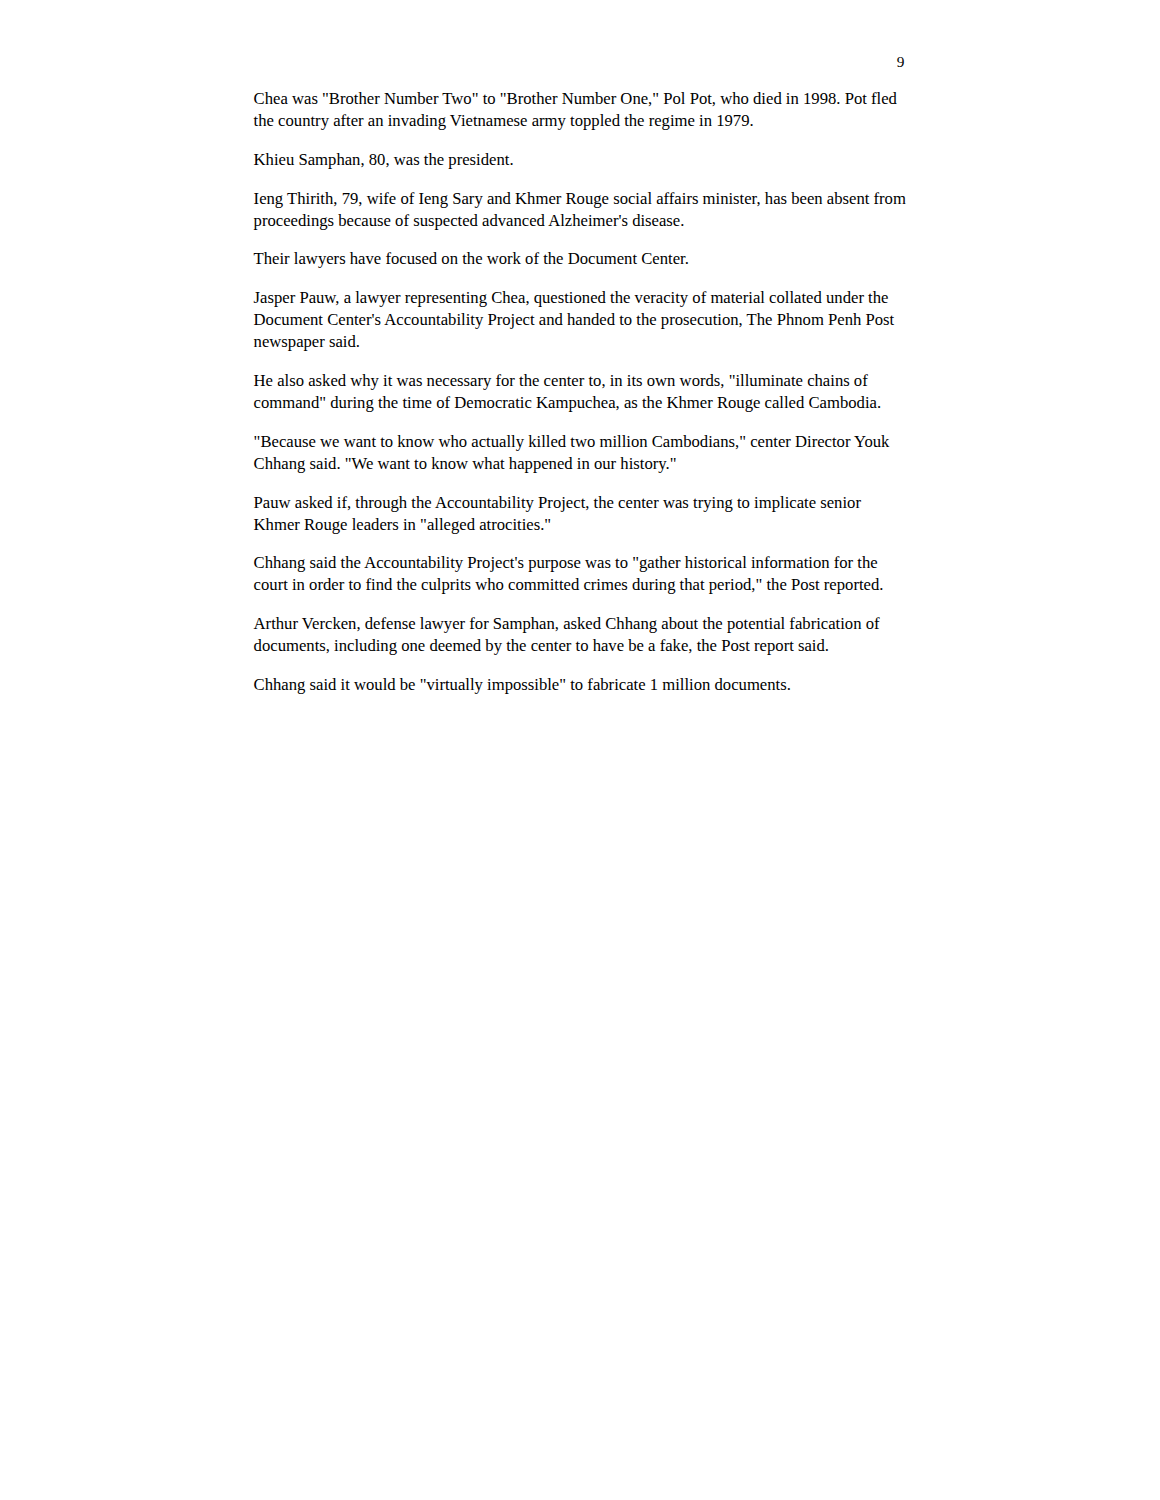9
Chea was "Brother Number Two" to "Brother Number One," Pol Pot, who died in 1998. Pot fled the country after an invading Vietnamese army toppled the regime in 1979.
Khieu Samphan, 80, was the president.
Ieng Thirith, 79, wife of Ieng Sary and Khmer Rouge social affairs minister, has been absent from proceedings because of suspected advanced Alzheimer's disease.
Their lawyers have focused on the work of the Document Center.
Jasper Pauw, a lawyer representing Chea, questioned the veracity of material collated under the Document Center's Accountability Project and handed to the prosecution, The Phnom Penh Post newspaper said.
He also asked why it was necessary for the center to, in its own words, "illuminate chains of command" during the time of Democratic Kampuchea, as the Khmer Rouge called Cambodia.
"Because we want to know who actually killed two million Cambodians," center Director Youk Chhang said. "We want to know what happened in our history."
Pauw asked if, through the Accountability Project, the center was trying to implicate senior Khmer Rouge leaders in "alleged atrocities."
Chhang said the Accountability Project's purpose was to "gather historical information for the court in order to find the culprits who committed crimes during that period," the Post reported.
Arthur Vercken, defense lawyer for Samphan, asked Chhang about the potential fabrication of documents, including one deemed by the center to have be a fake, the Post report said.
Chhang said it would be "virtually impossible" to fabricate 1 million documents.